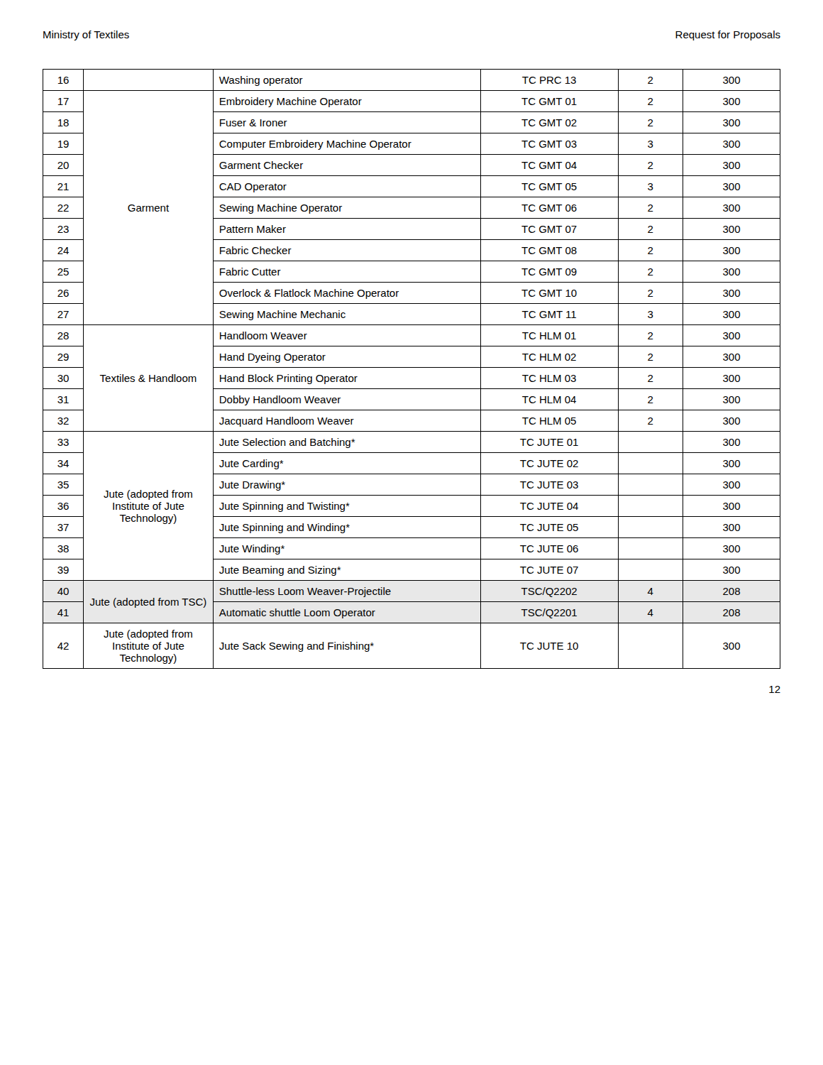Ministry of Textiles Request for Proposals
| 16 | | Washing operator | TC PRC 13 | 2 | 300 |
| 17 | Garment | Embroidery Machine Operator | TC GMT 01 | 2 | 300 |
| 18 | Fuser & Ironer | TC GMT 02 | 2 | 300 |
| 19 | Computer Embroidery Machine Operator | TC GMT 03 | 3 | 300 |
| 20 | Garment Checker | TC GMT 04 | 2 | 300 |
| 21 | CAD Operator | TC GMT 05 | 3 | 300 |
| 22 | Sewing Machine Operator | TC GMT 06 | 2 | 300 |
| 23 | Pattern Maker | TC GMT 07 | 2 | 300 |
| 24 | Fabric Checker | TC GMT 08 | 2 | 300 |
| 25 | Fabric Cutter | TC GMT 09 | 2 | 300 |
| 26 | Overlock & Flatlock Machine Operator | TC GMT 10 | 2 | 300 |
| 27 | Sewing Machine Mechanic | TC GMT 11 | 3 | 300 |
| 28 | Textiles & Handloom | Handloom Weaver | TC HLM 01 | 2 | 300 |
| 29 | Hand Dyeing Operator | TC HLM 02 | 2 | 300 |
| 30 | Hand Block Printing Operator | TC HLM 03 | 2 | 300 |
| 31 | Dobby Handloom Weaver | TC HLM 04 | 2 | 300 |
| 32 | Jacquard Handloom Weaver | TC HLM 05 | 2 | 300 |
| 33 | Jute (adopted from Institute of Jute Technology) | Jute Selection and Batching* | TC JUTE 01 | | 300 |
| 34 | Jute Carding* | TC JUTE 02 | | 300 |
| 35 | Jute Drawing* | TC JUTE 03 | | 300 |
| 36 | Jute Spinning and Twisting* | TC JUTE 04 | | 300 |
| 37 | Jute Spinning and Winding* | TC JUTE 05 | | 300 |
| 38 | Jute Winding* | TC JUTE 06 | | 300 |
| 39 | Jute Beaming and Sizing* | TC JUTE 07 | | 300 |
| 40 | Jute (adopted from TSC) | Shuttle-less Loom Weaver-Projectile | TSC/Q2202 | 4 | 208 |
| 41 | Automatic shuttle Loom Operator | TSC/Q2201 | 4 | 208 |
| 42 | Jute (adopted from Institute of Jute Technology) | Jute Sack Sewing and Finishing* | TC JUTE 10 | | 300 |
12